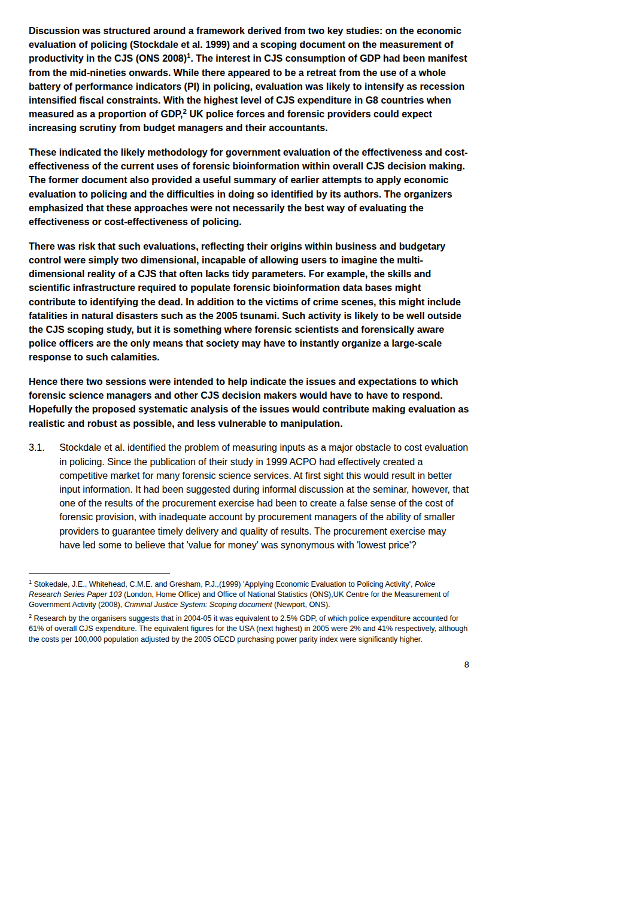Discussion was structured around a framework derived from two key studies: on the economic evaluation of policing (Stockdale et al. 1999) and a scoping document on the measurement of productivity in the CJS (ONS 2008)1. The interest in CJS consumption of GDP had been manifest from the mid-nineties onwards. While there appeared to be a retreat from the use of a whole battery of performance indicators (PI) in policing, evaluation was likely to intensify as recession intensified fiscal constraints. With the highest level of CJS expenditure in G8 countries when measured as a proportion of GDP,2 UK police forces and forensic providers could expect increasing scrutiny from budget managers and their accountants.
These indicated the likely methodology for government evaluation of the effectiveness and cost-effectiveness of the current uses of forensic bioinformation within overall CJS decision making. The former document also provided a useful summary of earlier attempts to apply economic evaluation to policing and the difficulties in doing so identified by its authors. The organizers emphasized that these approaches were not necessarily the best way of evaluating the effectiveness or cost-effectiveness of policing.
There was risk that such evaluations, reflecting their origins within business and budgetary control were simply two dimensional, incapable of allowing users to imagine the multi-dimensional reality of a CJS that often lacks tidy parameters. For example, the skills and scientific infrastructure required to populate forensic bioinformation data bases might contribute to identifying the dead. In addition to the victims of crime scenes, this might include fatalities in natural disasters such as the 2005 tsunami. Such activity is likely to be well outside the CJS scoping study, but it is something where forensic scientists and forensically aware police officers are the only means that society may have to instantly organize a large-scale response to such calamities.
Hence there two sessions were intended to help indicate the issues and expectations to which forensic science managers and other CJS decision makers would have to have to respond. Hopefully the proposed systematic analysis of the issues would contribute making evaluation as realistic and robust as possible, and less vulnerable to manipulation.
3.1. Stockdale et al. identified the problem of measuring inputs as a major obstacle to cost evaluation in policing. Since the publication of their study in 1999 ACPO had effectively created a competitive market for many forensic science services. At first sight this would result in better input information. It had been suggested during informal discussion at the seminar, however, that one of the results of the procurement exercise had been to create a false sense of the cost of forensic provision, with inadequate account by procurement managers of the ability of smaller providers to guarantee timely delivery and quality of results. The procurement exercise may have led some to believe that 'value for money' was synonymous with 'lowest price'?
1 Stokedale, J.E., Whitehead, C.M.E. and Gresham, P.J.,(1999) 'Applying Economic Evaluation to Policing Activity', Police Research Series Paper 103 (London, Home Office) and Office of National Statistics (ONS),UK Centre for the Measurement of Government Activity (2008), Criminal Justice System: Scoping document (Newport, ONS).
2 Research by the organisers suggests that in 2004-05 it was equivalent to 2.5% GDP, of which police expenditure accounted for 61% of overall CJS expenditure. The equivalent figures for the USA (next highest) in 2005 were 2% and 41% respectively, although the costs per 100,000 population adjusted by the 2005 OECD purchasing power parity index were significantly higher.
8